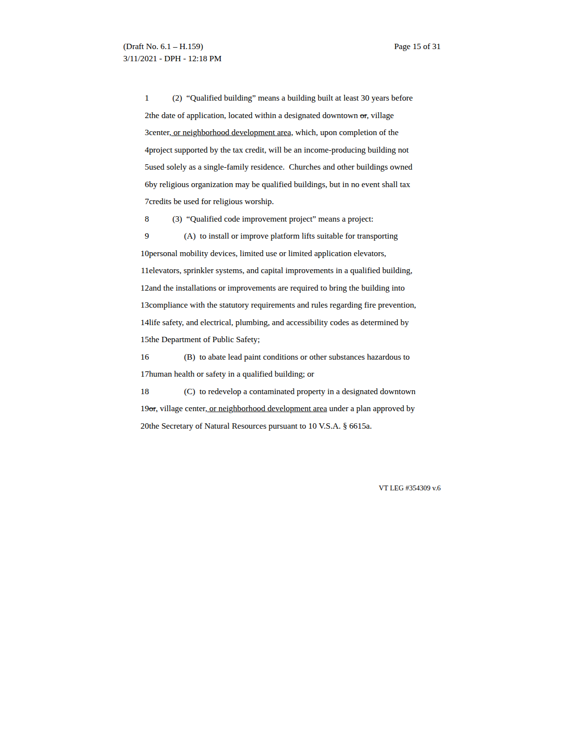(Draft No. 6.1 – H.159)
Page 15 of 31
3/11/2021 - DPH - 12:18 PM
| 1 | (2) “Qualified building” means a building built at least 30 years before |
| 2 | the date of application, located within a designated downtown or , village |
| 3 | center , or neighborhood development area, which , upon completion of the |
| 4 | project supported by the tax credit , will be an income-producing building not |
| 5 | used solely as a single-family residence. Churches and other buildings owned |
| 6 | by religious organization may be qualified buildings, but in no event shall tax |
| 7 | credits be used for religious worship. |
| 8 | (3) “Qualified code improvement project” means a project: |
| 9 | (A) to install or improve platform lifts suitable for transporting |
| 10 | personal mobility devices, limited use or limited application elevators, |
| 11 | elevators, sprinkler systems, and capital improvements in a qualified building, |
| 12 | and the installations or improvements are required to bring the building into |
| 13 | compliance with the statutory requirements and rules regarding fire prevention, |
| 14 | life safety, and electrical, plumbing, and accessibility codes as determined by |
| 15 | the Department of Public Safety; |
| 16 | (B) to abate lead paint conditions or other substances hazardous to |
| 17 | human health or safety in a qualified building; or |
| 18 | (C) to redevelop a contaminated property in a designated downtown |
| 19 | or , village center , or neighborhood development area under a plan approved by |
| 20 | the Secretary of Natural Resources pursuant to 10 V.S.A. § 6615a. |
VT LEG #354309 v.6